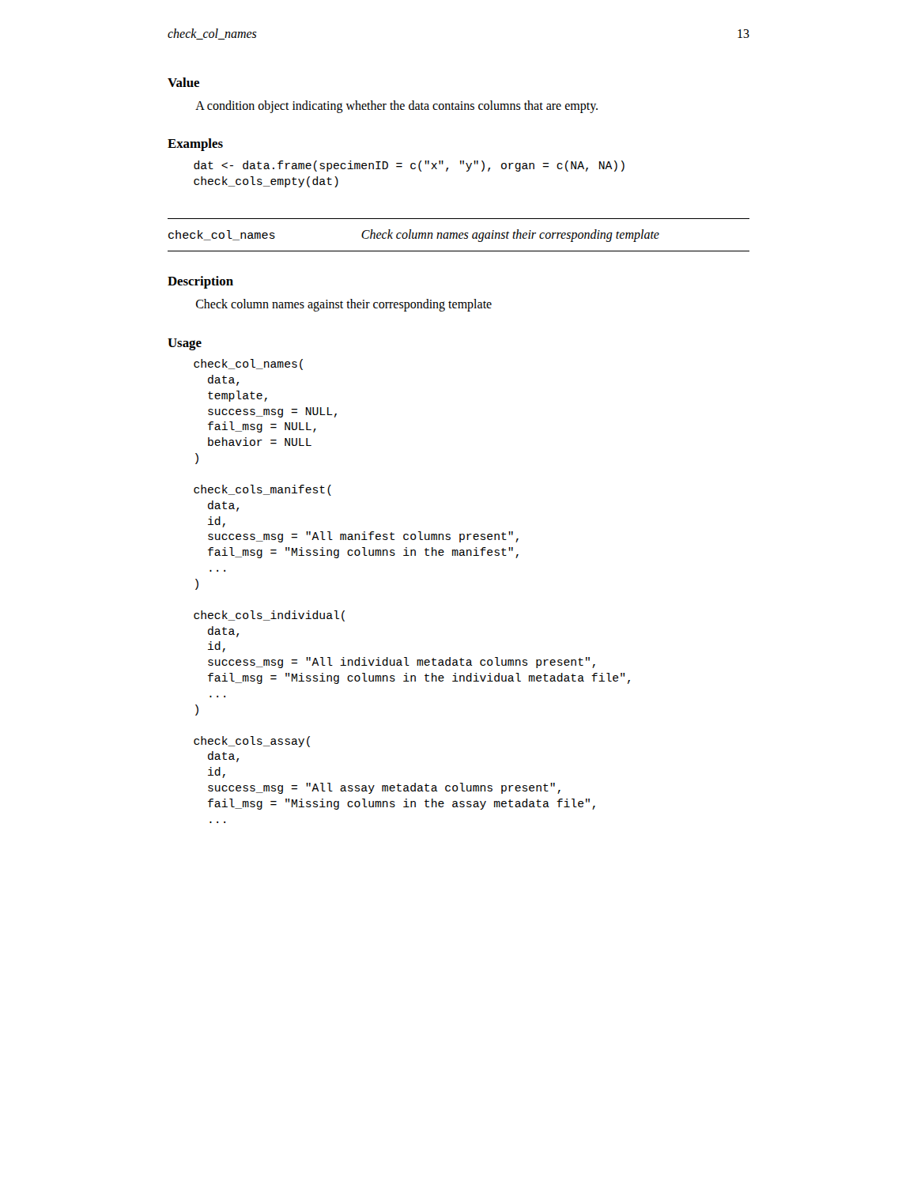check_col_names 13
Value
A condition object indicating whether the data contains columns that are empty.
Examples
dat <- data.frame(specimenID = c("x", "y"), organ = c(NA, NA))
check_cols_empty(dat)
check_col_names Check column names against their corresponding template
Description
Check column names against their corresponding template
Usage
check_col_names(
  data,
  template,
  success_msg = NULL,
  fail_msg = NULL,
  behavior = NULL
)

check_cols_manifest(
  data,
  id,
  success_msg = "All manifest columns present",
  fail_msg = "Missing columns in the manifest",
  ...
)

check_cols_individual(
  data,
  id,
  success_msg = "All individual metadata columns present",
  fail_msg = "Missing columns in the individual metadata file",
  ...
)

check_cols_assay(
  data,
  id,
  success_msg = "All assay metadata columns present",
  fail_msg = "Missing columns in the assay metadata file",
  ...